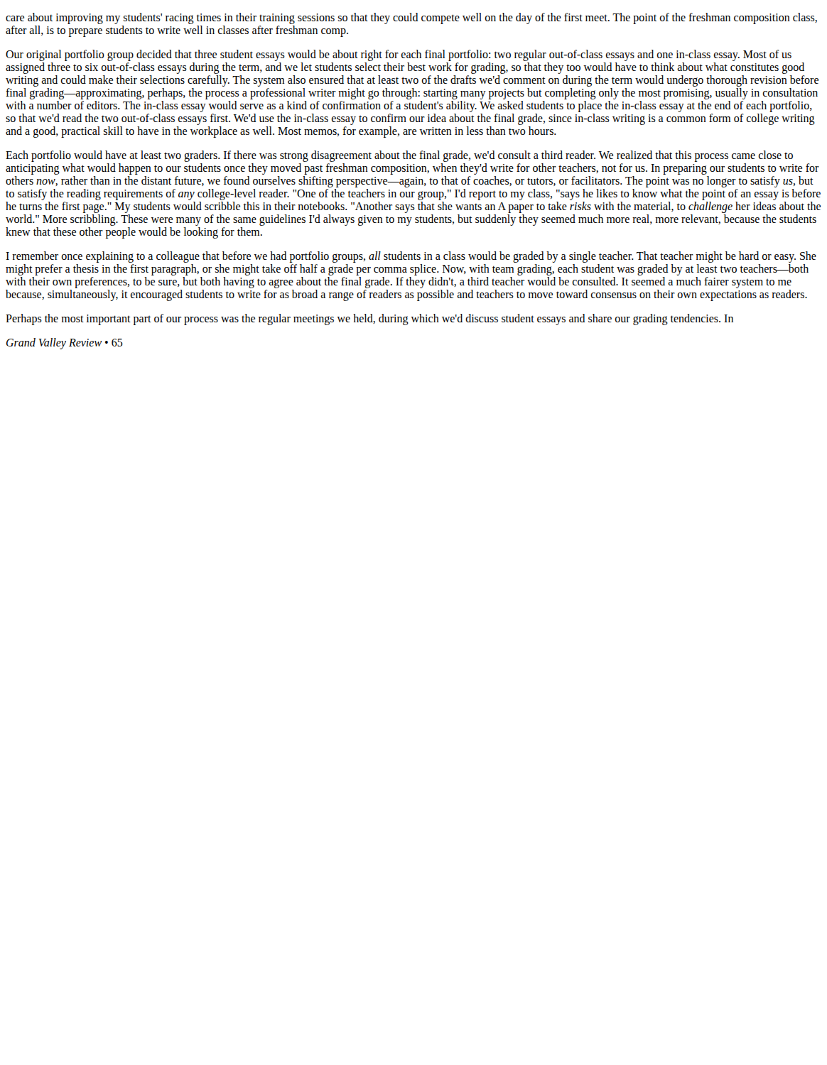care about improving my students' racing times in their training sessions so that they could compete well on the day of the first meet. The point of the freshman composition class, after all, is to prepare students to write well in classes after freshman comp.
Our original portfolio group decided that three student essays would be about right for each final portfolio: two regular out-of-class essays and one in-class essay. Most of us assigned three to six out-of-class essays during the term, and we let students select their best work for grading, so that they too would have to think about what constitutes good writing and could make their selections carefully. The system also ensured that at least two of the drafts we'd comment on during the term would undergo thorough revision before final grading—approximating, perhaps, the process a professional writer might go through: starting many projects but completing only the most promising, usually in consultation with a number of editors. The in-class essay would serve as a kind of confirmation of a student's ability. We asked students to place the in-class essay at the end of each portfolio, so that we'd read the two out-of-class essays first. We'd use the in-class essay to confirm our idea about the final grade, since in-class writing is a common form of college writing and a good, practical skill to have in the workplace as well. Most memos, for example, are written in less than two hours.
Each portfolio would have at least two graders. If there was strong disagreement about the final grade, we'd consult a third reader. We realized that this process came close to anticipating what would happen to our students once they moved past freshman composition, when they'd write for other teachers, not for us. In preparing our students to write for others now, rather than in the distant future, we found ourselves shifting perspective—again, to that of coaches, or tutors, or facilitators. The point was no longer to satisfy us, but to satisfy the reading requirements of any college-level reader. "One of the teachers in our group," I'd report to my class, "says he likes to know what the point of an essay is before he turns the first page." My students would scribble this in their notebooks. "Another says that she wants an A paper to take risks with the material, to challenge her ideas about the world." More scribbling. These were many of the same guidelines I'd always given to my students, but suddenly they seemed much more real, more relevant, because the students knew that these other people would be looking for them.
I remember once explaining to a colleague that before we had portfolio groups, all students in a class would be graded by a single teacher. That teacher might be hard or easy. She might prefer a thesis in the first paragraph, or she might take off half a grade per comma splice. Now, with team grading, each student was graded by at least two teachers—both with their own preferences, to be sure, but both having to agree about the final grade. If they didn't, a third teacher would be consulted. It seemed a much fairer system to me because, simultaneously, it encouraged students to write for as broad a range of readers as possible and teachers to move toward consensus on their own expectations as readers.
Perhaps the most important part of our process was the regular meetings we held, during which we'd discuss student essays and share our grading tendencies. In
Grand Valley Review • 65